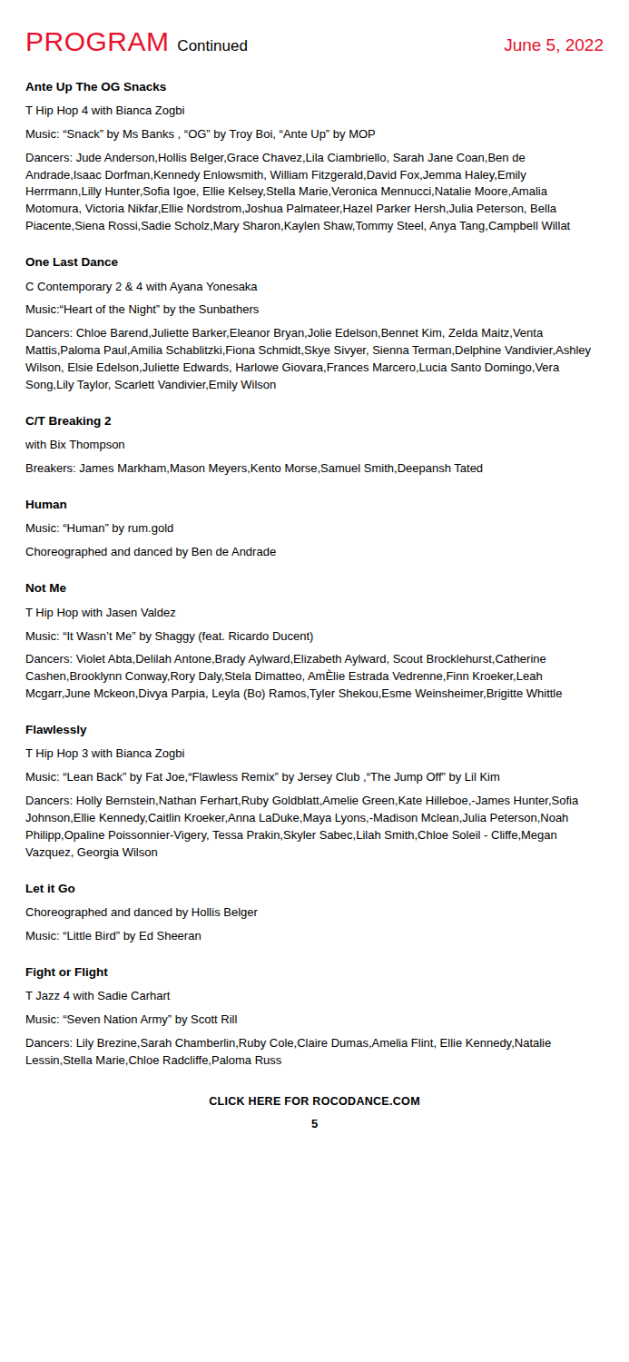PROGRAM Continued
June 5, 2022
Ante Up The OG Snacks
T Hip Hop 4 with Bianca Zogbi
Music: “Snack” by Ms Banks , “OG” by Troy Boi, “Ante Up” by MOP
Dancers: Jude Anderson,Hollis Belger,Grace Chavez,Lila Ciambriello, Sarah Jane Coan,Ben de Andrade,Isaac Dorfman,Kennedy Enlowsmith, William Fitzgerald,David Fox,Jemma Haley,Emily Herrmann,Lilly Hunter,Sofia Igoe, Ellie Kelsey,Stella Marie,Veronica Mennucci,Natalie Moore,Amalia Motomura, Victoria Nikfar,Ellie Nordstrom,Joshua Palmateer,Hazel Parker Hersh,Julia Peterson, Bella Piacente,Siena Rossi,Sadie Scholz,Mary Sharon,Kaylen Shaw,Tommy Steel, Anya Tang,Campbell Willat
One Last Dance
C Contemporary 2 & 4 with Ayana Yonesaka
Music:“Heart of the Night” by the Sunbathers
Dancers: Chloe Barend,Juliette Barker,Eleanor Bryan,Jolie Edelson,Bennet Kim, Zelda Maitz,Venta Mattis,Paloma Paul,Amilia Schablitzki,Fiona Schmidt,Skye Sivyer, Sienna Terman,Delphine Vandivier,Ashley Wilson, Elsie Edelson,Juliette Edwards, Harlowe Giovara,Frances Marcero,Lucia Santo Domingo,Vera Song,Lily Taylor, Scarlett Vandivier,Emily Wilson
C/T Breaking 2
with Bix Thompson
Breakers: James Markham,Mason Meyers,Kento Morse,Samuel Smith,Deepansh Tated
Human
Music: “Human” by rum.gold
Choreographed and danced by Ben de Andrade
Not Me
T Hip Hop with Jasen Valdez
Music: “It Wasn’t Me” by Shaggy (feat. Ricardo Ducent)
Dancers: Violet Abta,Delilah Antone,Brady Aylward,Elizabeth Aylward, Scout Brocklehurst,Catherine Cashen,Brooklynn Conway,Rory Daly,Stela Dimatteo, AmÈlie Estrada Vedrenne,Finn Kroeker,Leah Mcgarr,June Mckeon,Divya Parpia, Leyla (Bo) Ramos,Tyler Shekou,Esme Weinsheimer,Brigitte Whittle
Flawlessly
T Hip Hop 3 with Bianca Zogbi
Music: “Lean Back” by Fat Joe,“Flawless Remix” by Jersey Club ,“The Jump Off” by Lil Kim
Dancers: Holly Bernstein,Nathan Ferhart,Ruby Goldblatt,Amelie Green,Kate Hilleboe,-James Hunter,Sofia Johnson,Ellie Kennedy,Caitlin Kroeker,Anna LaDuke,Maya Lyons,-Madison Mclean,Julia Peterson,Noah Philipp,Opaline Poissonnier-Vigery, Tessa Prakin,Skyler Sabec,Lilah Smith,Chloe Soleil - Cliffe,Megan Vazquez, Georgia Wilson
Let it Go
Choreographed and danced by Hollis Belger
Music: “Little Bird” by Ed Sheeran
Fight or Flight
T Jazz 4 with Sadie Carhart
Music: “Seven Nation Army” by Scott Rill
Dancers: Lily Brezine,Sarah Chamberlin,Ruby Cole,Claire Dumas,Amelia Flint, Ellie Kennedy,Natalie Lessin,Stella Marie,Chloe Radcliffe,Paloma Russ
CLICK HERE FOR ROCODANCE.COM
5